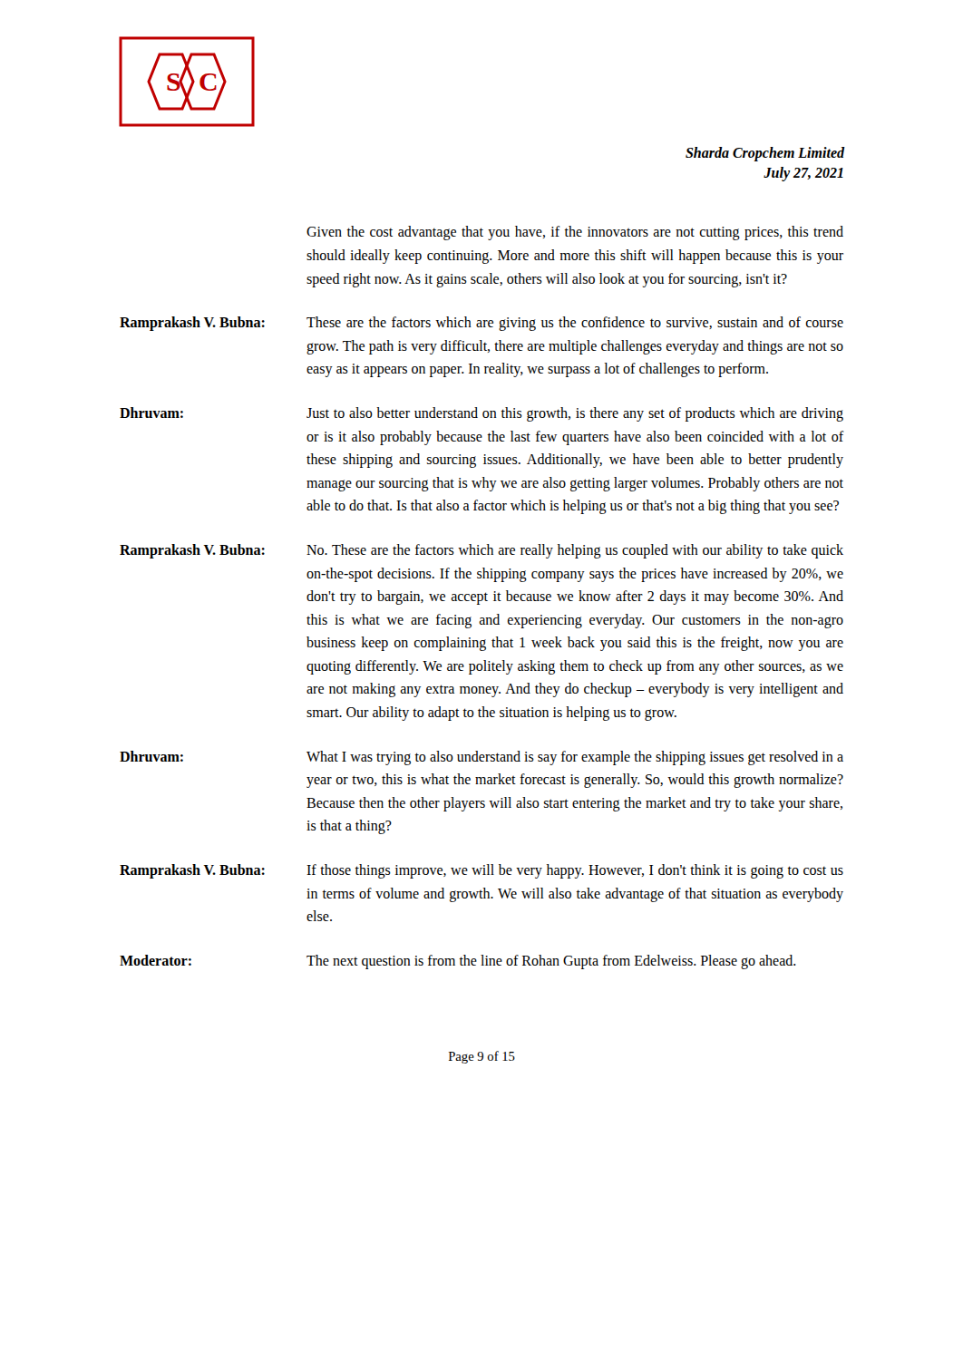S C
Sharda Cropchem Limited
July 27, 2021
| | Given the cost advantage that you have, if the innovators are not cutting prices, this trend should ideally keep continuing. More and more this shift will happen because this is your speed right now. As it gains scale, others will also look at you for sourcing, isn't it? |
| Ramprakash V. Bubna: | These are the factors which are giving us the confidence to survive, sustain and of course grow. The path is very difficult, there are multiple challenges everyday and things are not so easy as it appears on paper. In reality, we surpass a lot of challenges to perform. |
| Dhruvam: | Just to also better understand on this growth, is there any set of products which are driving or is it also probably because the last few quarters have also been coincided with a lot of these shipping and sourcing issues. Additionally, we have been able to better prudently manage our sourcing that is why we are also getting larger volumes. Probably others are not able to do that. Is that also a factor which is helping us or that's not a big thing that you see? |
| Ramprakash V. Bubna: | No. These are the factors which are really helping us coupled with our ability to take quick on-the-spot decisions. If the shipping company says the prices have increased by 20%, we don't try to bargain, we accept it because we know after 2 days it may become 30%. And this is what we are facing and experiencing everyday. Our customers in the non-agro business keep on complaining that 1 week back you said this is the freight, now you are quoting differently. We are politely asking them to check up from any other sources, as we are not making any extra money. And they do checkup – everybody is very intelligent and smart. Our ability to adapt to the situation is helping us to grow. |
| Dhruvam: | What I was trying to also understand is say for example the shipping issues get resolved in a year or two, this is what the market forecast is generally. So, would this growth normalize? Because then the other players will also start entering the market and try to take your share, is that a thing? |
| Ramprakash V. Bubna: | If those things improve, we will be very happy. However, I don't think it is going to cost us in terms of volume and growth. We will also take advantage of that situation as everybody else. |
| Moderator: | The next question is from the line of Rohan Gupta from Edelweiss. Please go ahead. |
Page 9 of 15